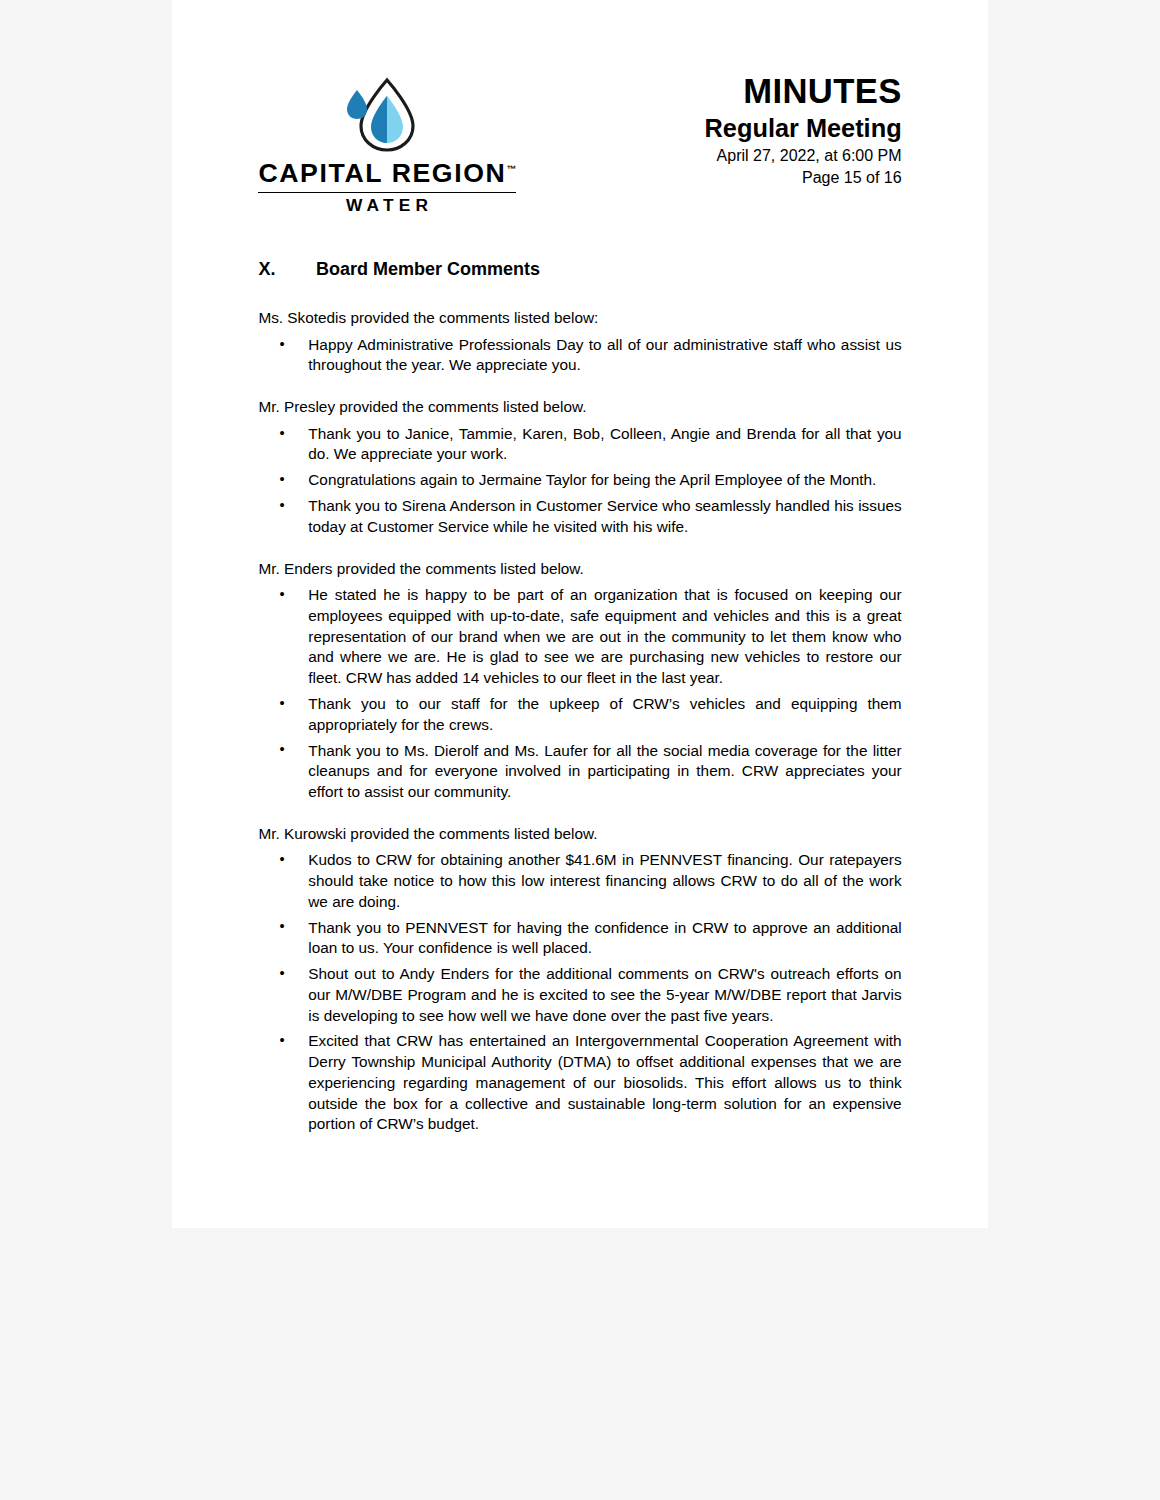CAPITAL REGION™
WATER
MINUTES
Regular Meeting
April 27, 2022, at 6:00 PM
Page 15 of 16
X. Board Member Comments
Ms. Skotedis provided the comments listed below:
Happy Administrative Professionals Day to all of our administrative staff who assist us throughout the year. We appreciate you.
Mr. Presley provided the comments listed below.
Thank you to Janice, Tammie, Karen, Bob, Colleen, Angie and Brenda for all that you do. We appreciate your work.
Congratulations again to Jermaine Taylor for being the April Employee of the Month.
Thank you to Sirena Anderson in Customer Service who seamlessly handled his issues today at Customer Service while he visited with his wife.
Mr. Enders provided the comments listed below.
He stated he is happy to be part of an organization that is focused on keeping our employees equipped with up-to-date, safe equipment and vehicles and this is a great representation of our brand when we are out in the community to let them know who and where we are. He is glad to see we are purchasing new vehicles to restore our fleet. CRW has added 14 vehicles to our fleet in the last year.
Thank you to our staff for the upkeep of CRW’s vehicles and equipping them appropriately for the crews.
Thank you to Ms. Dierolf and Ms. Laufer for all the social media coverage for the litter cleanups and for everyone involved in participating in them. CRW appreciates your effort to assist our community.
Mr. Kurowski provided the comments listed below.
Kudos to CRW for obtaining another $41.6M in PENNVEST financing. Our ratepayers should take notice to how this low interest financing allows CRW to do all of the work we are doing.
Thank you to PENNVEST for having the confidence in CRW to approve an additional loan to us. Your confidence is well placed.
Shout out to Andy Enders for the additional comments on CRW's outreach efforts on our M/W/DBE Program and he is excited to see the 5-year M/W/DBE report that Jarvis is developing to see how well we have done over the past five years.
Excited that CRW has entertained an Intergovernmental Cooperation Agreement with Derry Township Municipal Authority (DTMA) to offset additional expenses that we are experiencing regarding management of our biosolids. This effort allows us to think outside the box for a collective and sustainable long-term solution for an expensive portion of CRW’s budget.